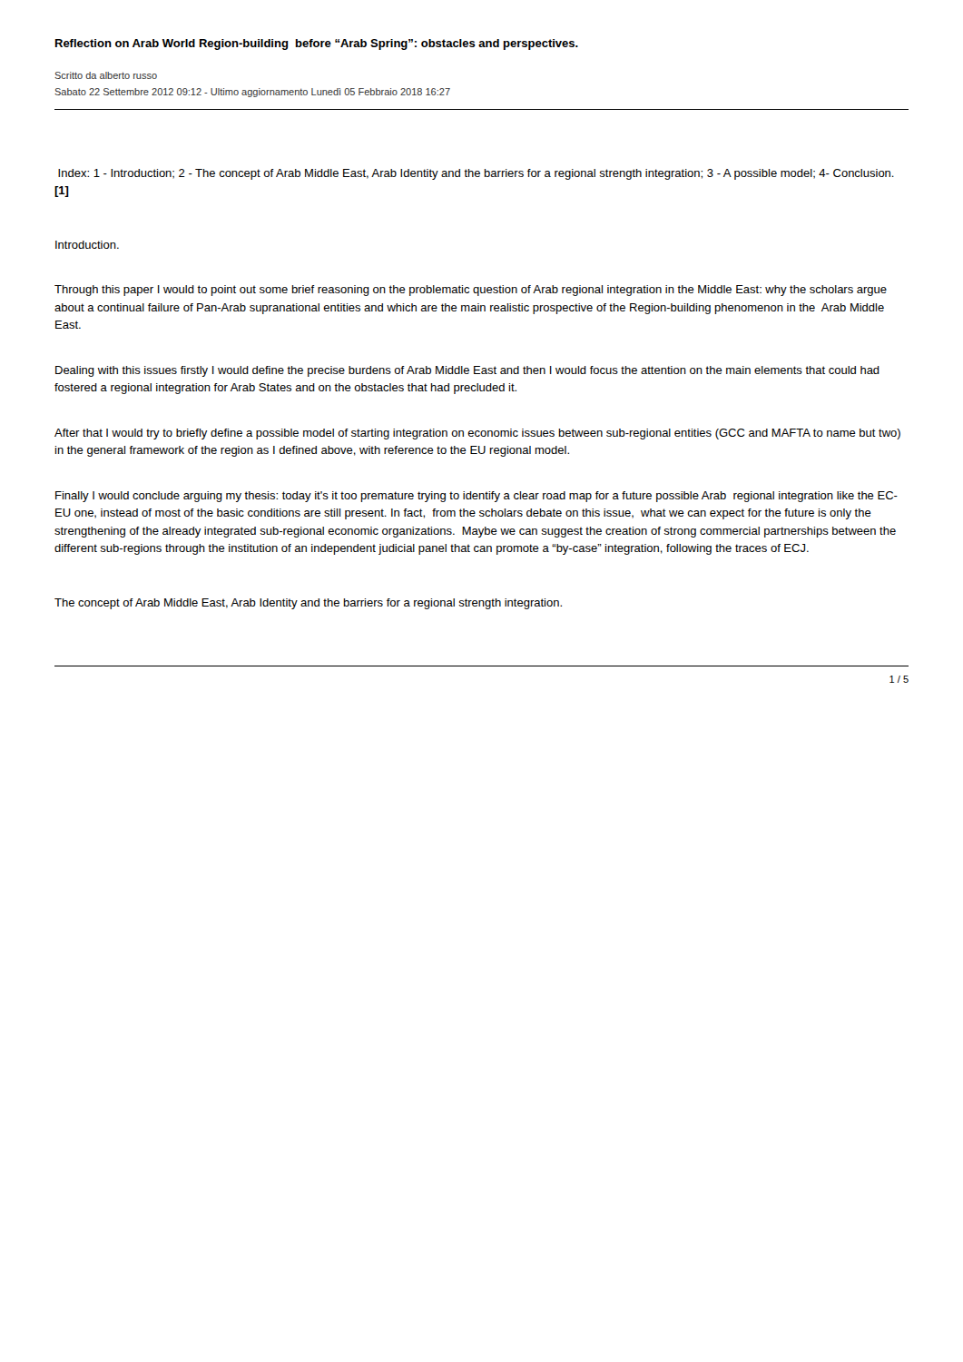Reflection on Arab World Region-building before “Arab Spring”: obstacles and perspectives.
Scritto da alberto russo
Sabato 22 Settembre 2012 09:12 - Ultimo aggiornamento Lunedì 05 Febbraio 2018 16:27
Index: 1 - Introduction; 2 - The concept of Arab Middle East, Arab Identity and the barriers for a regional strength integration; 3 - A possible model; 4- Conclusion. [1]
Introduction.
Through this paper I would to point out some brief reasoning on the problematic question of Arab regional integration in the Middle East: why the scholars argue about a continual failure of Pan-Arab supranational entities and which are the main realistic prospective of the Region-building phenomenon in the Arab Middle East.
Dealing with this issues firstly I would define the precise burdens of Arab Middle East and then I would focus the attention on the main elements that could had fostered a regional integration for Arab States and on the obstacles that had precluded it.
After that I would try to briefly define a possible model of starting integration on economic issues between sub-regional entities (GCC and MAFTA to name but two) in the general framework of the region as I defined above, with reference to the EU regional model.
Finally I would conclude arguing my thesis: today it's it too premature trying to identify a clear road map for a future possible Arab regional integration like the EC-EU one, instead of most of the basic conditions are still present. In fact, from the scholars debate on this issue, what we can expect for the future is only the strengthening of the already integrated sub-regional economic organizations. Maybe we can suggest the creation of strong commercial partnerships between the different sub-regions through the institution of an independent judicial panel that can promote a “by-case” integration, following the traces of ECJ.
The concept of Arab Middle East, Arab Identity and the barriers for a regional strength integration.
1 / 5